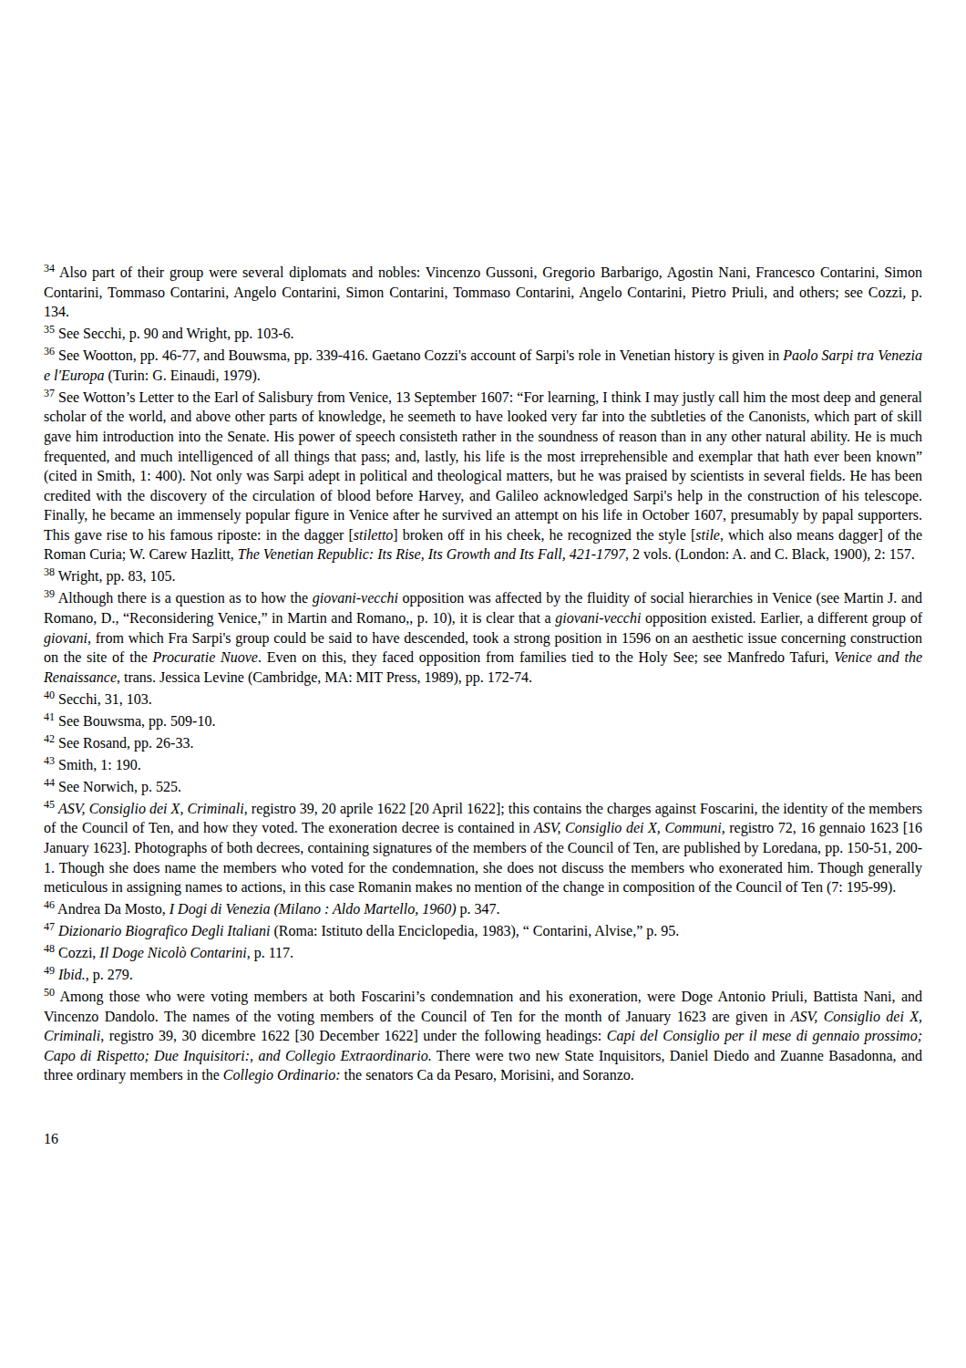34 Also part of their group were several diplomats and nobles: Vincenzo Gussoni, Gregorio Barbarigo, Agostin Nani, Francesco Contarini, Simon Contarini, Tommaso Contarini, Angelo Contarini, Simon Contarini, Tommaso Contarini, Angelo Contarini, Pietro Priuli, and others; see Cozzi, p. 134.
35 See Secchi, p. 90 and Wright, pp. 103-6.
36 See Wootton, pp. 46-77, and Bouwsma, pp. 339-416. Gaetano Cozzi's account of Sarpi's role in Venetian history is given in Paolo Sarpi tra Venezia e l'Europa (Turin: G. Einaudi, 1979).
37 See Wotton’s Letter to the Earl of Salisbury from Venice, 13 September 1607: “For learning, I think I may justly call him the most deep and general scholar of the world, and above other parts of knowledge, he seemeth to have looked very far into the subtleties of the Canonists, which part of skill gave him introduction into the Senate. His power of speech consisteth rather in the soundness of reason than in any other natural ability. He is much frequented, and much intelligenced of all things that pass; and, lastly, his life is the most irreprehensible and exemplar that hath ever been known” (cited in Smith, 1: 400). Not only was Sarpi adept in political and theological matters, but he was praised by scientists in several fields. He has been credited with the discovery of the circulation of blood before Harvey, and Galileo acknowledged Sarpi's help in the construction of his telescope. Finally, he became an immensely popular figure in Venice after he survived an attempt on his life in October 1607, presumably by papal supporters. This gave rise to his famous riposte: in the dagger [stiletto] broken off in his cheek, he recognized the style [stile, which also means dagger] of the Roman Curia; W. Carew Hazlitt, The Venetian Republic: Its Rise, Its Growth and Its Fall, 421-1797, 2 vols. (London: A. and C. Black, 1900), 2: 157.
38 Wright, pp. 83, 105.
39 Although there is a question as to how the giovani-vecchi opposition was affected by the fluidity of social hierarchies in Venice (see Martin J. and Romano, D., “Reconsidering Venice,” in Martin and Romano,, p. 10), it is clear that a giovani-vecchi opposition existed. Earlier, a different group of giovani, from which Fra Sarpi's group could be said to have descended, took a strong position in 1596 on an aesthetic issue concerning construction on the site of the Procuratie Nuove. Even on this, they faced opposition from families tied to the Holy See; see Manfredo Tafuri, Venice and the Renaissance, trans. Jessica Levine (Cambridge, MA: MIT Press, 1989), pp. 172-74.
40 Secchi, 31, 103.
41 See Bouwsma, pp. 509-10.
42 See Rosand, pp. 26-33.
43 Smith, 1: 190.
44 See Norwich, p. 525.
45 ASV, Consiglio dei X, Criminali, registro 39, 20 aprile 1622 [20 April 1622]; this contains the charges against Foscarini, the identity of the members of the Council of Ten, and how they voted. The exoneration decree is contained in ASV, Consiglio dei X, Communi, registro 72, 16 gennaio 1623 [16 January 1623]. Photographs of both decrees, containing signatures of the members of the Council of Ten, are published by Loredana, pp. 150-51, 200-1. Though she does name the members who voted for the condemnation, she does not discuss the members who exonerated him. Though generally meticulous in assigning names to actions, in this case Romanin makes no mention of the change in composition of the Council of Ten (7: 195-99).
46 Andrea Da Mosto, I Dogi di Venezia (Milano : Aldo Martello, 1960) p. 347.
47 Dizionario Biografico Degli Italiani (Roma: Istituto della Enciclopedia, 1983), “ Contarini, Alvise,” p. 95.
48 Cozzi, Il Doge Nicolò Contarini, p. 117.
49 Ibid., p. 279.
50 Among those who were voting members at both Foscarini’s condemnation and his exoneration, were Doge Antonio Priuli, Battista Nani, and Vincenzo Dandolo. The names of the voting members of the Council of Ten for the month of January 1623 are given in ASV, Consiglio dei X, Criminali, registro 39, 30 dicembre 1622 [30 December 1622] under the following headings: Capi del Consiglio per il mese di gennaio prossimo; Capo di Rispetto; Due Inquisitori:, and Collegio Extraordinario. There were two new State Inquisitors, Daniel Diedo and Zuanne Basadonna, and three ordinary members in the Collegio Ordinario: the senators Ca da Pesaro, Morisini, and Soranzo.
16